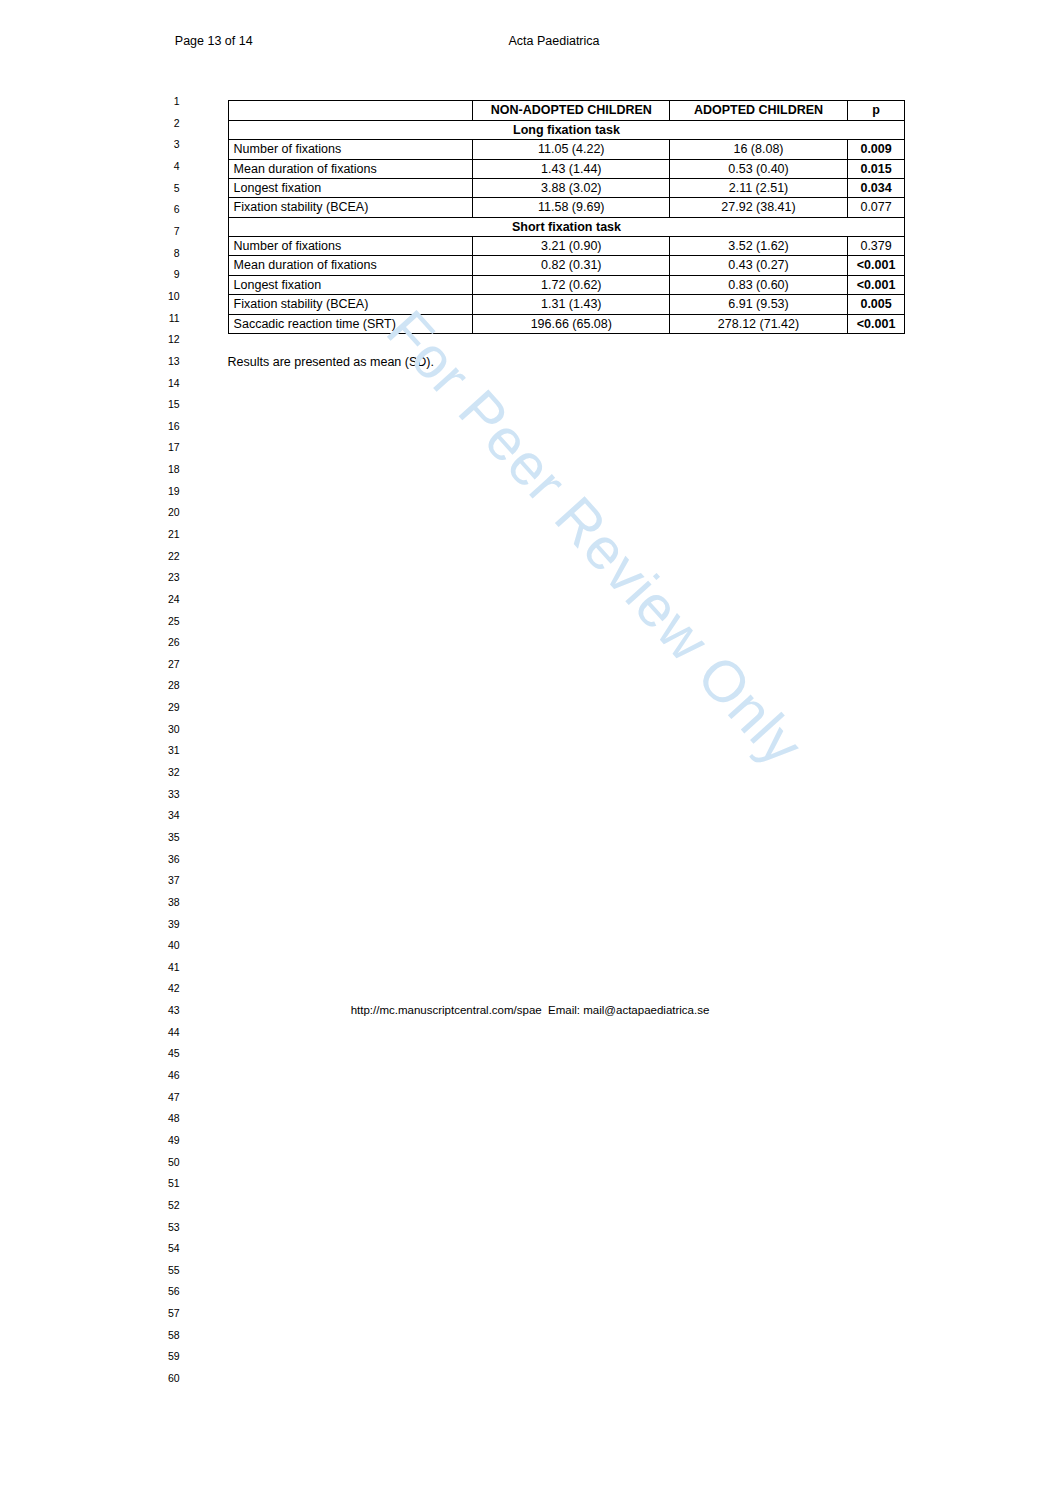Page 13 of 14
Acta Paediatrica
1
2
3
4
5
6
7
8
9
10
11
12
13
14
15
16
17
18
19
20
21
22
23
24
25
26
27
28
29
30
31
32
33
34
35
36
37
38
39
40
41
42
43
44
45
46
47
48
49
50
51
52
53
54
55
56
57
58
59
60
For Peer Review Only
| | NON-ADOPTED CHILDREN | ADOPTED CHILDREN | p |
| --- | --- | --- | --- |
| Long fixation task |
| Number of fixations | 11.05 (4.22) | 16 (8.08) | 0.009 |
| Mean duration of fixations | 1.43 (1.44) | 0.53 (0.40) | 0.015 |
| Longest fixation | 3.88 (3.02) | 2.11 (2.51) | 0.034 |
| Fixation stability (BCEA) | 11.58 (9.69) | 27.92 (38.41) | 0.077 |
| Short fixation task |
| Number of fixations | 3.21 (0.90) | 3.52 (1.62) | 0.379 |
| Mean duration of fixations | 0.82 (0.31) | 0.43 (0.27) | <0.001 |
| Longest fixation | 1.72 (0.62) | 0.83 (0.60) | <0.001 |
| Fixation stability (BCEA) | 1.31 (1.43) | 6.91 (9.53) | 0.005 |
| Saccadic reaction time (SRT) | 196.66 (65.08) | 278.12 (71.42) | <0.001 |
Results are presented as mean (SD).
http://mc.manuscriptcentral.com/spae Email: mail@actapaediatrica.se